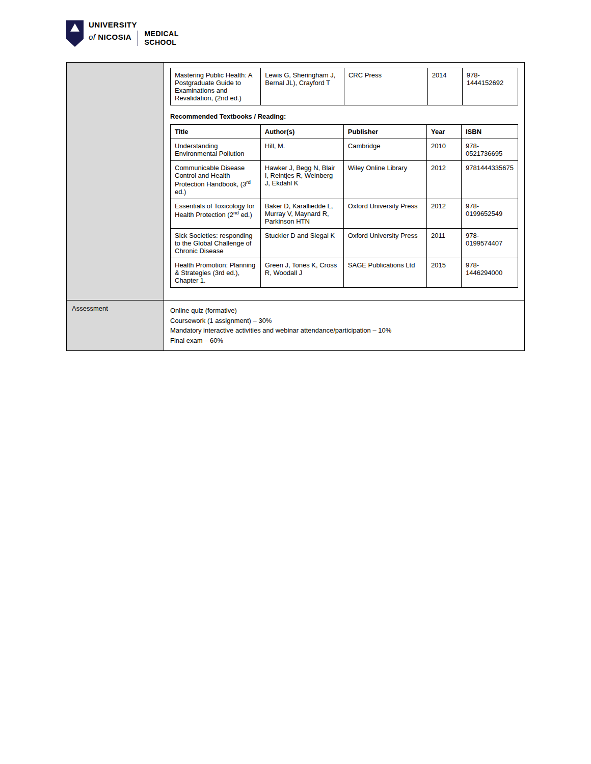UNIVERSITY
of NICOSIA MEDICAL
SCHOOL
| | / Mastering Public Health: A Postgraduate Guide to Examinations and Revalidation, (2nd ed.) / Lewis G, Sheringham J, Bernal JL), Crayford T / CRC Press / 2014 / 978-1444152692 / Recommended Textbooks / Reading: / Title / Author(s) / Publisher / Year / ISBN / / --- / --- / --- / --- / --- / / Understanding Environmental Pollution / Hill, M. / Cambridge / 2010 / 978-0521736695 / / Communicable Disease Control and Health Protection Handbook, (3 rd ed.) / Hawker J, Begg N, Blair I, Reintjes R, Weinberg J, Ekdahl K / Wiley Online Library / 2012 / 9781444335675 / / Essentials of Toxicology for Health Protection (2 nd ed.) / Baker D, Karalliedde L, Murray V, Maynard R, Parkinson HTN / Oxford University Press / 2012 / 978-0199652549 / / Sick Societies: responding to the Global Challenge of Chronic Disease / Stuckler D and Siegal K / Oxford University Press / 2011 / 978-0199574407 / / Health Promotion: Planning & Strategies (3rd ed.), Chapter 1. / Green J, Tones K, Cross R, Woodall J / SAGE Publications Ltd / 2015 / 978-1446294000 / |
| Assessment | Online quiz (formative) Coursework (1 assignment) – 30% Mandatory interactive activities and webinar attendance/participation – 10% Final exam – 60% |